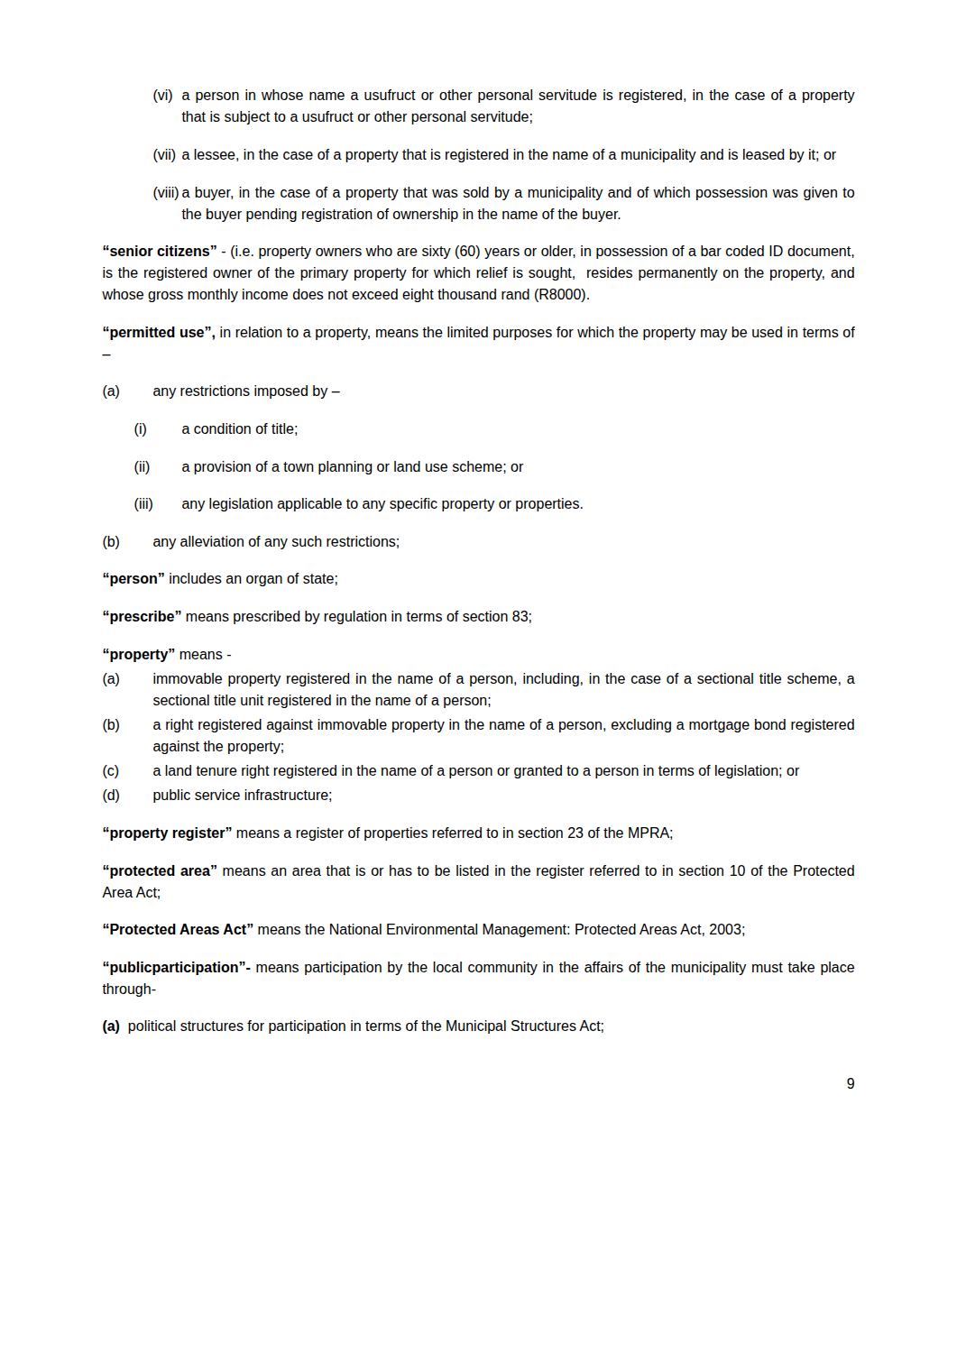(vi)
a person in whose name a usufruct or other personal servitude is registered, in the case of a property that is subject to a usufruct or other personal servitude;
(vii)
a lessee, in the case of a property that is registered in the name of a municipality and is leased by it; or
(viii)
a buyer, in the case of a property that was sold by a municipality and of which possession was given to the buyer pending registration of ownership in the name of the buyer.
“senior citizens” - (i.e. property owners who are sixty (60) years or older, in possession of a bar coded ID document, is the registered owner of the primary property for which relief is sought, resides permanently on the property, and whose gross monthly income does not exceed eight thousand rand (R8000).
“permitted use”, in relation to a property, means the limited purposes for which the property may be used in terms of –
(a)
any restrictions imposed by –
(i)
a condition of title;
(ii)
a provision of a town planning or land use scheme; or
(iii)
any legislation applicable to any specific property or properties.
(b)
any alleviation of any such restrictions;
“person” includes an organ of state;
“prescribe” means prescribed by regulation in terms of section 83;
“property” means -
(a)
immovable property registered in the name of a person, including, in the case of a sectional title scheme, a sectional title unit registered in the name of a person;
(b)
a right registered against immovable property in the name of a person, excluding a mortgage bond registered against the property;
(c)
a land tenure right registered in the name of a person or granted to a person in terms of legislation; or
(d)
public service infrastructure;
“property register” means a register of properties referred to in section 23 of the MPRA;
“protected area” means an area that is or has to be listed in the register referred to in section 10 of the Protected Area Act;
“Protected Areas Act” means the National Environmental Management: Protected Areas Act, 2003;
“publicparticipation”- means participation by the local community in the affairs of the municipality must take place through-
(a) political structures for participation in terms of the Municipal Structures Act;
9